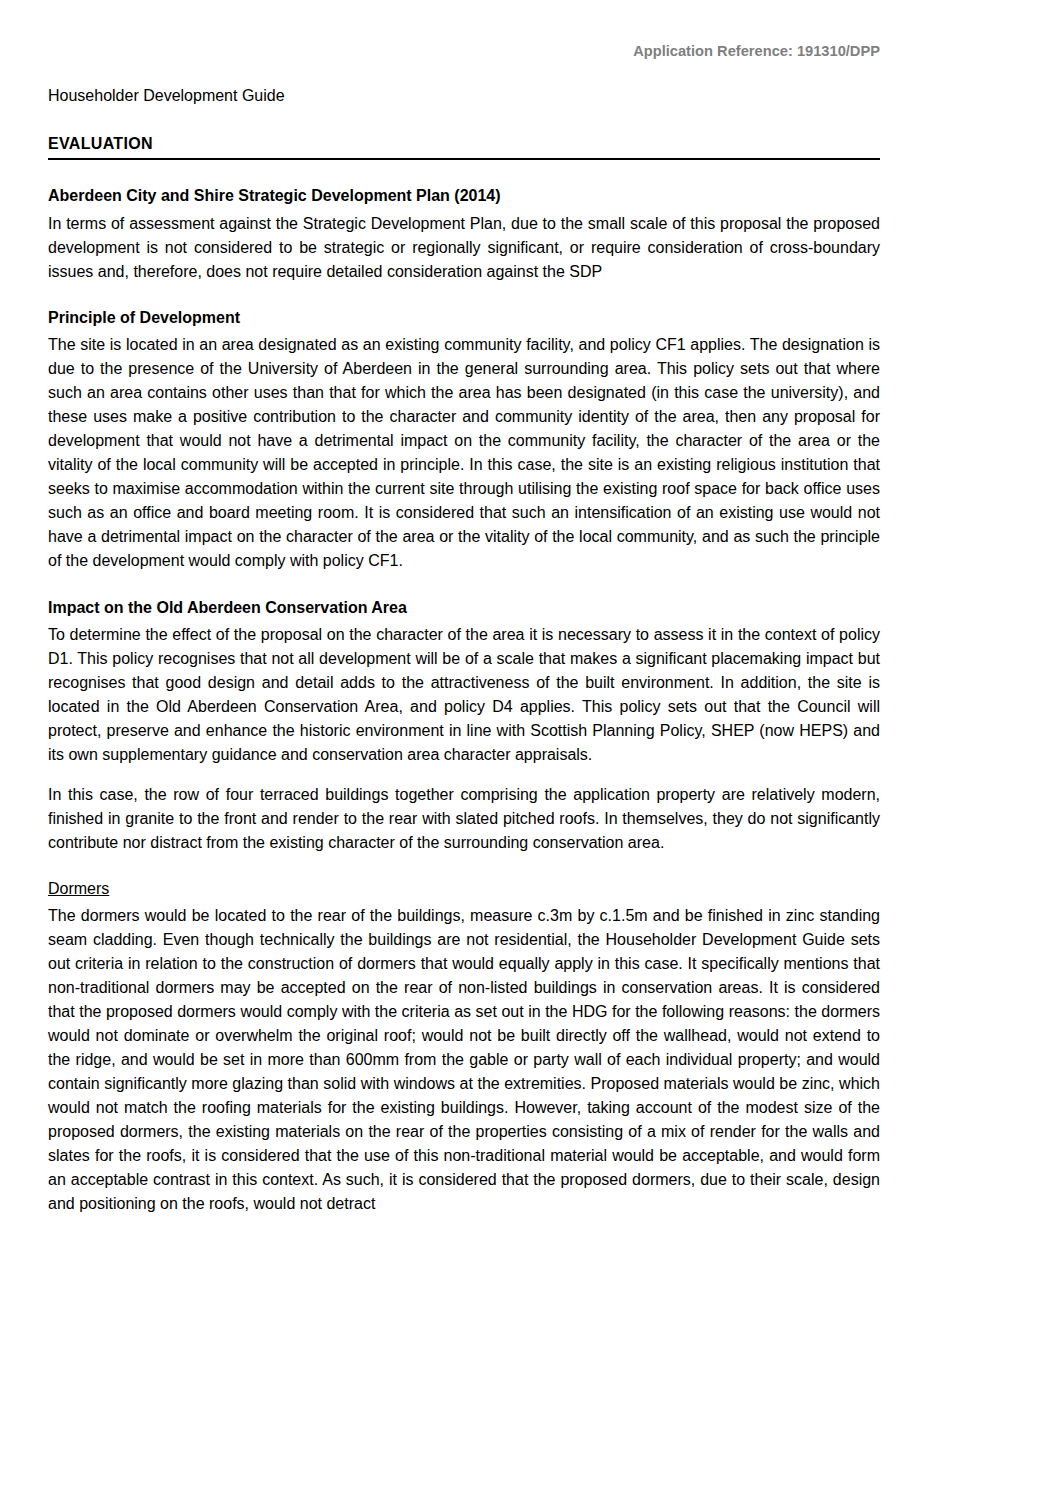Application Reference: 191310/DPP
Householder Development Guide
EVALUATION
Aberdeen City and Shire Strategic Development Plan (2014)
In terms of assessment against the Strategic Development Plan, due to the small scale of this proposal the proposed development is not considered to be strategic or regionally significant, or require consideration of cross-boundary issues and, therefore, does not require detailed consideration against the SDP
Principle of Development
The site is located in an area designated as an existing community facility, and policy CF1 applies. The designation is due to the presence of the University of Aberdeen in the general surrounding area. This policy sets out that where such an area contains other uses than that for which the area has been designated (in this case the university), and these uses make a positive contribution to the character and community identity of the area, then any proposal for development that would not have a detrimental impact on the community facility, the character of the area or the vitality of the local community will be accepted in principle. In this case, the site is an existing religious institution that seeks to maximise accommodation within the current site through utilising the existing roof space for back office uses such as an office and board meeting room. It is considered that such an intensification of an existing use would not have a detrimental impact on the character of the area or the vitality of the local community, and as such the principle of the development would comply with policy CF1.
Impact on the Old Aberdeen Conservation Area
To determine the effect of the proposal on the character of the area it is necessary to assess it in the context of policy D1. This policy recognises that not all development will be of a scale that makes a significant placemaking impact but recognises that good design and detail adds to the attractiveness of the built environment. In addition, the site is located in the Old Aberdeen Conservation Area, and policy D4 applies. This policy sets out that the Council will protect, preserve and enhance the historic environment in line with Scottish Planning Policy, SHEP (now HEPS) and its own supplementary guidance and conservation area character appraisals.
In this case, the row of four terraced buildings together comprising the application property are relatively modern, finished in granite to the front and render to the rear with slated pitched roofs. In themselves, they do not significantly contribute nor distract from the existing character of the surrounding conservation area.
Dormers
The dormers would be located to the rear of the buildings, measure c.3m by c.1.5m and be finished in zinc standing seam cladding. Even though technically the buildings are not residential, the Householder Development Guide sets out criteria in relation to the construction of dormers that would equally apply in this case. It specifically mentions that non-traditional dormers may be accepted on the rear of non-listed buildings in conservation areas. It is considered that the proposed dormers would comply with the criteria as set out in the HDG for the following reasons: the dormers would not dominate or overwhelm the original roof; would not be built directly off the wallhead, would not extend to the ridge, and would be set in more than 600mm from the gable or party wall of each individual property; and would contain significantly more glazing than solid with windows at the extremities. Proposed materials would be zinc, which would not match the roofing materials for the existing buildings. However, taking account of the modest size of the proposed dormers, the existing materials on the rear of the properties consisting of a mix of render for the walls and slates for the roofs, it is considered that the use of this non-traditional material would be acceptable, and would form an acceptable contrast in this context. As such, it is considered that the proposed dormers, due to their scale, design and positioning on the roofs, would not detract